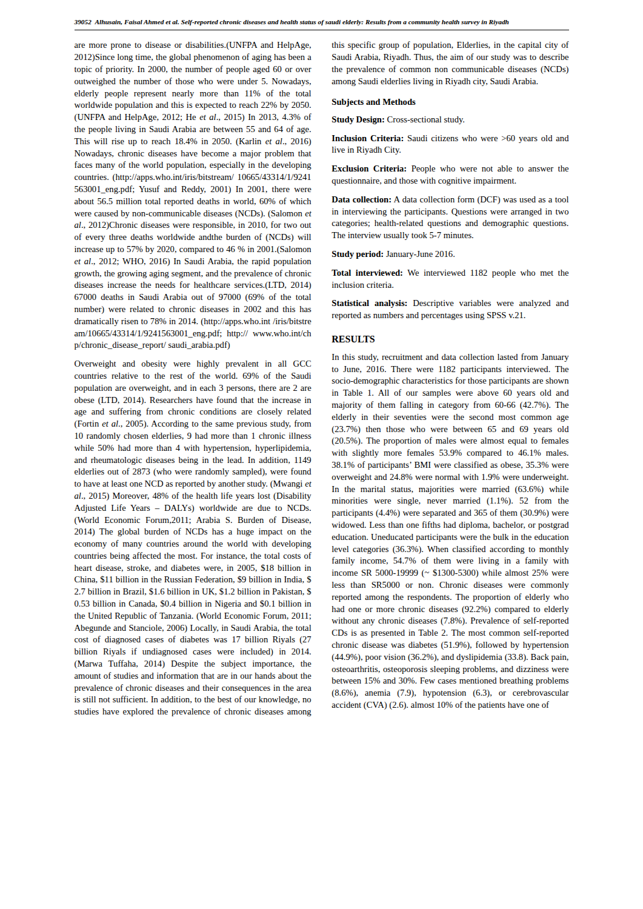39052 Alhusain, Faisal Ahmed et al. Self-reported chronic diseases and health status of saudi elderly: Results from a community health survey in Riyadh
are more prone to disease or disabilities.(UNFPA and HelpAge, 2012)Since long time, the global phenomenon of aging has been a topic of priority. In 2000, the number of people aged 60 or over outweighed the number of those who were under 5. Nowadays, elderly people represent nearly more than 11% of the total worldwide population and this is expected to reach 22% by 2050. (UNFPA and HelpAge, 2012; He et al., 2015) In 2013, 4.3% of the people living in Saudi Arabia are between 55 and 64 of age. This will rise up to reach 18.4% in 2050. (Karlin et al., 2016) Nowadays, chronic diseases have become a major problem that faces many of the world population, especially in the developing countries. (http://apps.who.int/iris/bitstream/ 10665/43314/1/9241563001_eng.pdf; Yusuf and Reddy, 2001) In 2001, there were about 56.5 million total reported deaths in world, 60% of which were caused by non-communicable diseases (NCDs). (Salomon et al., 2012)Chronic diseases were responsible, in 2010, for two out of every three deaths worldwide andthe burden of (NCDs) will increase up to 57% by 2020, compared to 46 % in 2001.(Salomon et al., 2012; WHO, 2016) In Saudi Arabia, the rapid population growth, the growing aging segment, and the prevalence of chronic diseases increase the needs for healthcare services.(LTD, 2014) 67000 deaths in Saudi Arabia out of 97000 (69% of the total number) were related to chronic diseases in 2002 and this has dramatically risen to 78% in 2014. (http://apps.who.int /iris/bitstream/10665/43314/1/9241563001_eng.pdf; http:// www.who.int/chp/chronic_disease_report/ saudi_arabia.pdf)
Overweight and obesity were highly prevalent in all GCC countries relative to the rest of the world. 69% of the Saudi population are overweight, and in each 3 persons, there are 2 are obese (LTD, 2014). Researchers have found that the increase in age and suffering from chronic conditions are closely related (Fortin et al., 2005). According to the same previous study, from 10 randomly chosen elderlies, 9 had more than 1 chronic illness while 50% had more than 4 with hypertension, hyperlipidemia, and rheumatologic diseases being in the lead. In addition, 1149 elderlies out of 2873 (who were randomly sampled), were found to have at least one NCD as reported by another study. (Mwangi et al., 2015) Moreover, 48% of the health life years lost (Disability Adjusted Life Years – DALYs) worldwide are due to NCDs.(World Economic Forum,2011; Arabia S. Burden of Disease, 2014) The global burden of NCDs has a huge impact on the economy of many countries around the world with developing countries being affected the most. For instance, the total costs of heart disease, stroke, and diabetes were, in 2005, $18 billion in China, $11 billion in the Russian Federation, $9 billion in India, $ 2.7 billion in Brazil, $1.6 billion in UK, $1.2 billion in Pakistan, $ 0.53 billion in Canada, $0.4 billion in Nigeria and $0.1 billion in the United Republic of Tanzania. (World Economic Forum, 2011; Abegunde and Stanciole, 2006) Locally, in Saudi Arabia, the total cost of diagnosed cases of diabetes was 17 billion Riyals (27 billion Riyals if undiagnosed cases were included) in 2014. (Marwa Tuffaha, 2014) Despite the subject importance, the amount of studies and information that are in our hands about the prevalence of chronic diseases and their consequences in the area is still not sufficient. In addition, to the best of our knowledge, no studies have explored the prevalence of chronic diseases among this specific group of population, Elderlies, in the capital city of Saudi Arabia, Riyadh. Thus, the aim of our study was to describe the prevalence of common non communicable diseases (NCDs) among Saudi elderlies living in Riyadh city, Saudi Arabia.
Subjects and Methods
Study Design: Cross-sectional study.
Inclusion Criteria: Saudi citizens who were >60 years old and live in Riyadh City.
Exclusion Criteria: People who were not able to answer the questionnaire, and those with cognitive impairment.
Data collection: A data collection form (DCF) was used as a tool in interviewing the participants. Questions were arranged in two categories; health-related questions and demographic questions. The interview usually took 5-7 minutes.
Study period: January-June 2016.
Total interviewed: We interviewed 1182 people who met the inclusion criteria.
Statistical analysis: Descriptive variables were analyzed and reported as numbers and percentages using SPSS v.21.
RESULTS
In this study, recruitment and data collection lasted from January to June, 2016. There were 1182 participants interviewed. The socio-demographic characteristics for those participants are shown in Table 1. All of our samples were above 60 years old and majority of them falling in category from 60-66 (42.7%). The elderly in their seventies were the second most common age (23.7%) then those who were between 65 and 69 years old (20.5%). The proportion of males were almost equal to females with slightly more females 53.9% compared to 46.1% males. 38.1% of participants’ BMI were classified as obese, 35.3% were overweight and 24.8% were normal with 1.9% were underweight. In the marital status, majorities were married (63.6%) while minorities were single, never married (1.1%). 52 from the participants (4.4%) were separated and 365 of them (30.9%) were widowed. Less than one fifths had diploma, bachelor, or postgrad education. Uneducated participants were the bulk in the education level categories (36.3%). When classified according to monthly family income, 54.7% of them were living in a family with income SR 5000-19999 (~ $1300-5300) while almost 25% were less than SR5000 or non. Chronic diseases were commonly reported among the respondents. The proportion of elderly who had one or more chronic diseases (92.2%) compared to elderly without any chronic diseases (7.8%). Prevalence of self-reported CDs is as presented in Table 2. The most common self-reported chronic disease was diabetes (51.9%), followed by hypertension (44.9%), poor vision (36.2%), and dyslipidemia (33.8). Back pain, osteoarthritis, osteoporosis sleeping problems, and dizziness were between 15% and 30%. Few cases mentioned breathing problems (8.6%), anemia (7.9), hypotension (6.3), or cerebrovascular accident (CVA) (2.6). almost 10% of the patients have one of